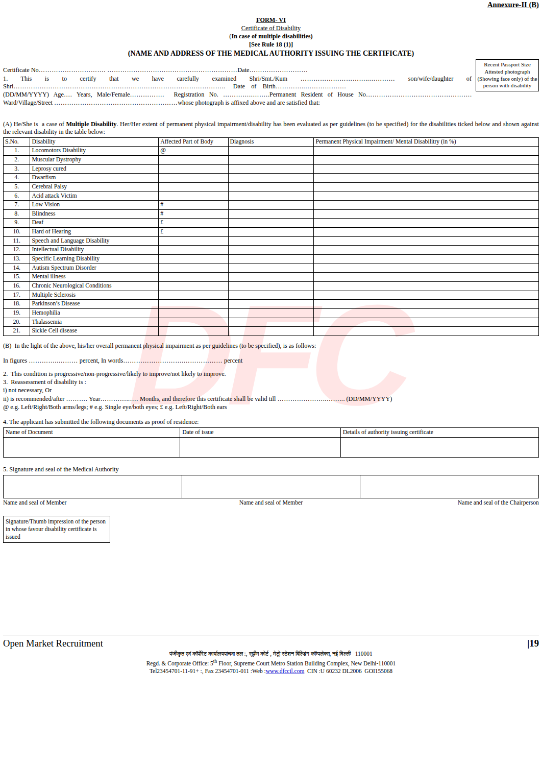DFC
Annexure-II (B)
FORM- VI
Certificate of Disability
(In case of multiple disabilities)
[See Rule 18 (1)]
(NAME AND ADDRESS OF THE MEDICAL AUTHORITY ISSUING THE CERTIFICATE)
Recent Passport Size Attested photograph (Showing face only) of the person with disability
Certificate No…………………………. ……………………………………………………Date………………………
1. This is to certify that we have carefully examined Shri/Smt./Kum …………………………..………… son/wife/daughter of Shri…………………………………………………………………………………….. Date of Birth…………..……………….
(DD/MM/YYYY) Age…. Years, Male/Female……………. Registration No. …………..…….. Permanent Resident of House No…………………………………………. Ward/Village/Street …………………………………………………whose photograph is affixed above and are satisfied that:
(A) He/She is a case of Multiple Disability. Her/Her extent of permanent physical impairment/disability has been evaluated as per guidelines (to be specified) for the disabilities ticked below and shown against the relevant disability in the table below:
| S.No. | Disability | Affected Part of Body | Diagnosis | Permanent Physical Impairment/ Mental Disabilitry (in %) |
| --- | --- | --- | --- | --- |
| 1. | Locomotors Disability | @ | | |
| 2. | Muscular Dystrophy | | | |
| 3. | Leprosy cured | | | |
| 4. | Dwarfism | | | |
| 5. | Cerebral Palsy | | | |
| 6. | Acid attack Victim | | | |
| 7. | Low Vision | # | | |
| 8. | Blindness | # | | |
| 9. | Deaf | £ | | |
| 10. | Hard of Hearing | £ | | |
| 11. | Speech and Language Disability | | | |
| 12. | Intellectual Disability | | | |
| 13. | Specific Learning Disability | | | |
| 14. | Autism Spectrum Disorder | | | |
| 15. | Mental illness | | | |
| 16. | Chronic Neurological Conditions | | | |
| 17. | Multiple Sclerosis | | | |
| 18. | Parkinson’s Disease | | | |
| 19. | Hemophilia | | | |
| 20. | Thalassemia | | | |
| 21. | Sickle Cell disease | | | |
(B) In the light of the above, his/her overall permanent physical impairment as per guidelines (to be specified), is as follows:
In figures …………..……… percent, In words……………………….……………… percent
2. This condition is progressive/non-progressive/likely to improve/not likely to improve.
3. Reassessment of disability is :
i) not necessary, Or
ii) is recommended/after ………. Year…………..…. Months, and therefore this certificate shall be valid till …………………..……... (DD/MM/YYYY)
@ e.g. Left/Right/Both arms/legs; # e.g. Single eye/both eyes; £ e.g. Left/Right/Both ears
4. The applicant has submitted the following documents as proof of residence:
| Name of Document | Date of issue | Details of authority issuing certificate |
| --- | --- | --- |
5. Signature and seal of the Medical Authority
Name and seal of Member Name and seal of Member Name and seal of the Chairperson
Signature/Thumb impression of the person in whose favour disability certificate is issued
Open Market Recruitment |19
पंजीकृत एवं कॉर्पोरेट कार्यालयपांचवा तल :, सुप्रीम कोर्ट , मेट्रो स्टेशन बिल्डिंग कॉम्पलेक्स, नई दिल्ली 110001
Regd. & Corporate Office: 5th Floor, Supreme Court Metro Station Building Complex, New Delhi-110001
Tel23454701-11-91+ :, Fax 23454701-011 :Web :www.dfccil.com CIN :U 60232 DL2006 GOI155068